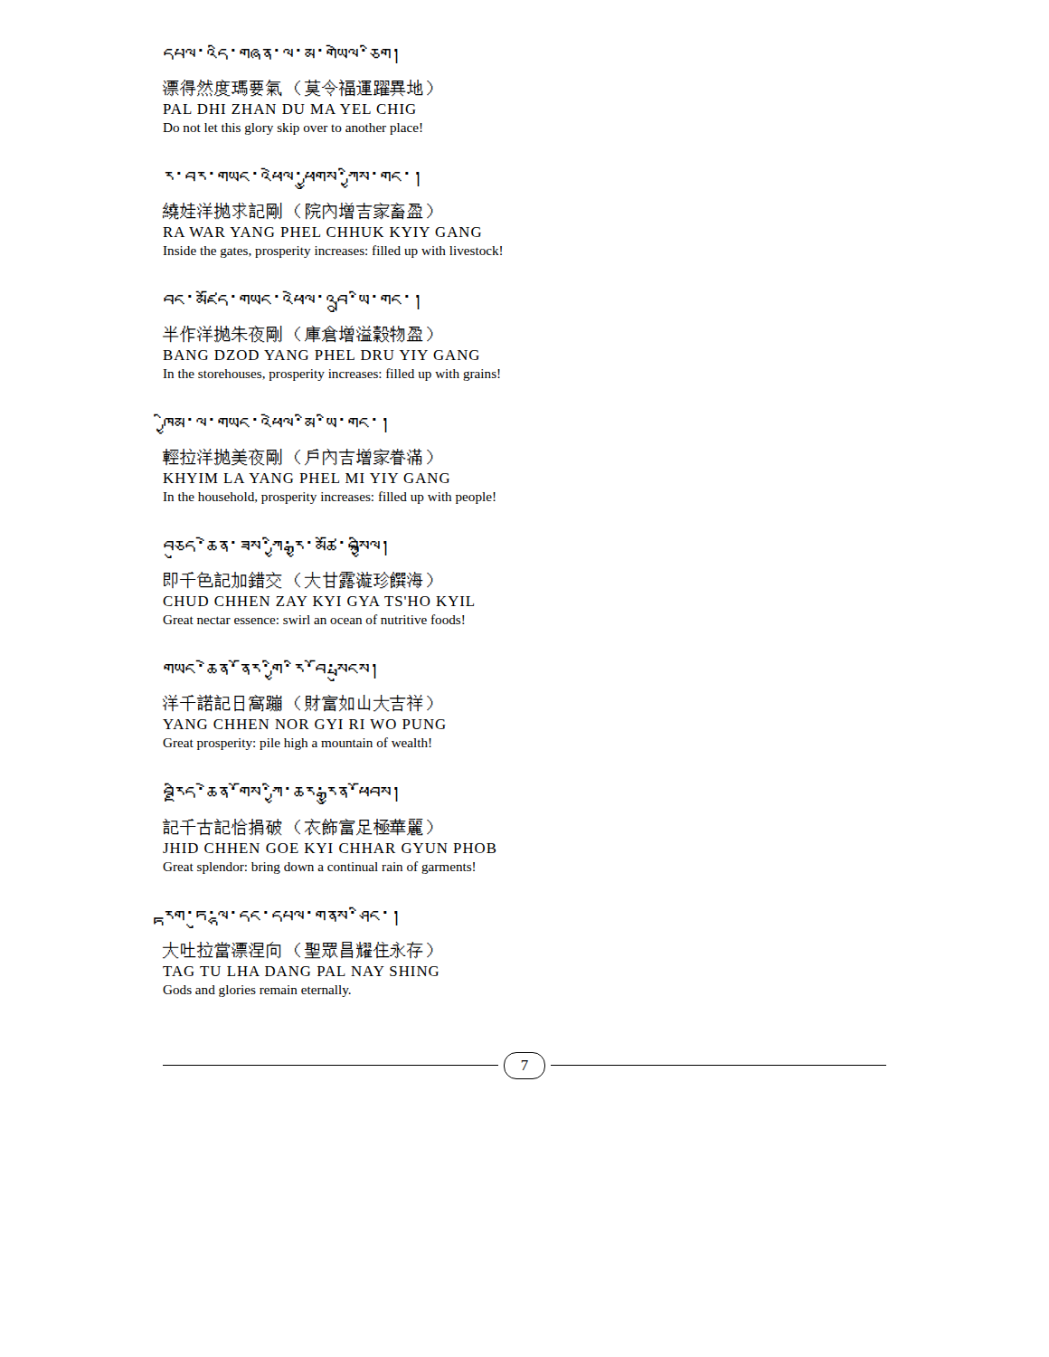དཔལ་འདི་གཞན་ལ་མ་གཡེལ་ཅིག།
漂得然度瑪要氣 （莫令福運躍異地）
PAL DHI ZHAN DU MA YEL CHIG
Do not let this glory skip over to another place!
ར་བར་གཡང་འཕེལ་ཕྱུགས་ཀྱིས་གང་།
繞娃洋拋求記剛 （院內增吉家畜盈）
RA WAR YANG PHEL CHHUK KYIY GANG
Inside the gates, prosperity increases: filled up with livestock!
བང་མཛོད་གཡང་འཕེལ་འབྲུ་ཡི་གང་།
半作洋拋朱夜剛 （庫倉增溢穀物盈）
BANG DZOD YANG PHEL DRU YIY GANG
In the storehouses, prosperity increases: filled up with grains!
ཁྱིམ་ལ་གཡང་འཕེལ་མི་ཡི་གང་།
輕拉洋拋美夜剛 （戶內吉增家眷滿）
KHYIM LA YANG PHEL MI YIY GANG
In the household, prosperity increases: filled up with people!
བཅུད་ཆེན་ཟས་ཀྱི་རྒྱ་མཚོ་བསྐྱིལ།
即千色記加錯交 （大甘露漩珍饌海）
CHUD CHHEN ZAY KYI GYA TS'HO KYIL
Great nectar essence: swirl an ocean of nutritive foods!
གཡང་ཆེན་ནོར་གྱི་རི་བོ་སྤུངས།
洋千諾記日窩蹦 （財富如山大吉祥）
YANG CHHEN NOR GYI RI WO PUNG
Great prosperity: pile high a mountain of wealth!
བརྗིད་ཆེན་གོས་ཀྱི་ཆར་རྒྱུན་ཕོབས།
記千古記恰捐破 （衣飾富足極華麗）
JHID CHHEN GOE KYI CHHAR GYUN PHOB
Great splendor: bring down a continual rain of garments!
རྟག་ཏུ་ལྷ་དང་དཔལ་གནས་ཤིང་།
大吐拉當漂涅向 （聖眾昌耀住永存）
TAG TU LHA DANG PAL NAY SHING
Gods and glories remain eternally.
7